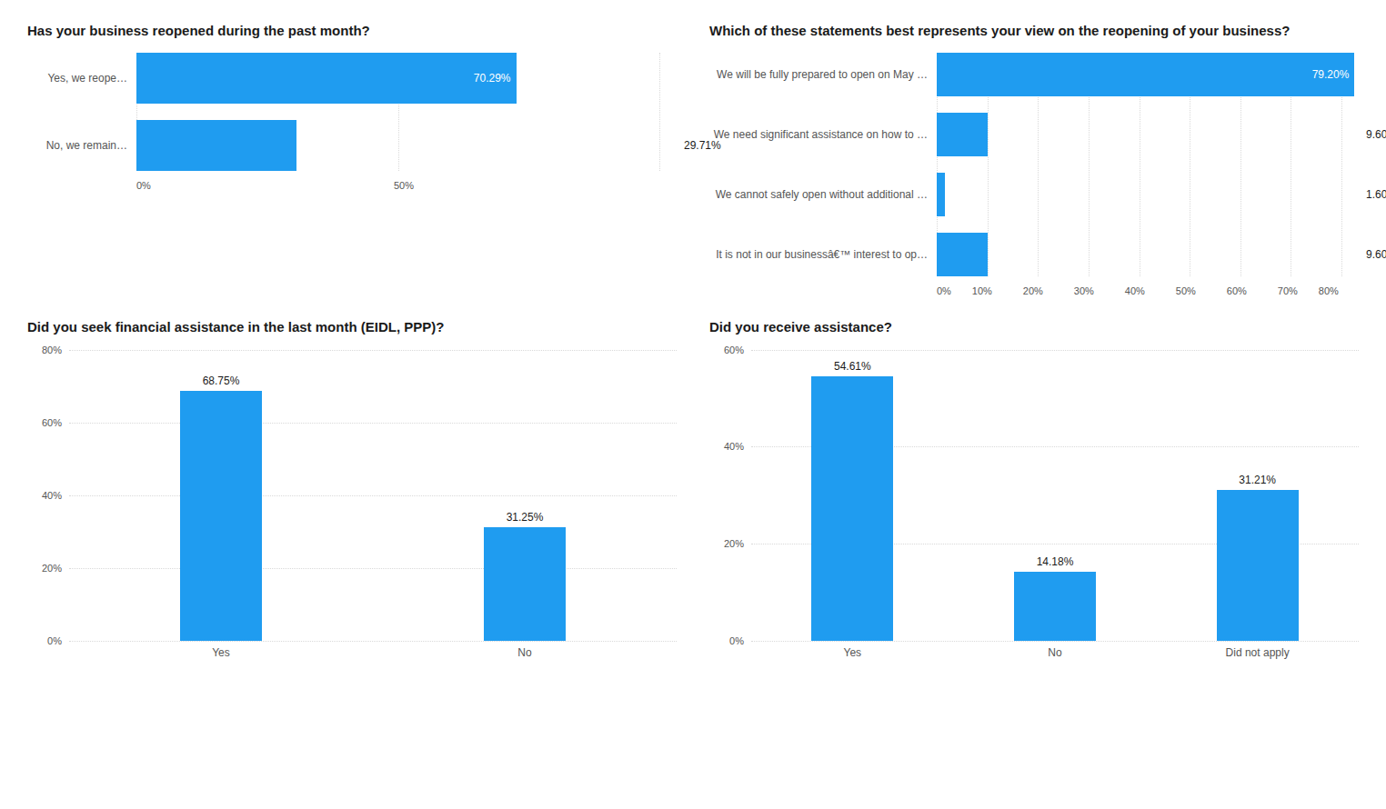Has your business reopened during the past month?
Yes, we reope…
70.29%
No, we remain…
29.71%
0% 50%
Which of these statements best represents your view on the reopening of your business?
We will be fully prepared to open on May …
79.20%
We need significant assistance on how to …
9.60%
We cannot safely open without additional …
1.60%
It is not in our businessâ€™ interest to op…
9.60%
0% 10% 20% 30% 40% 50% 60% 70% 80%
Did you seek financial assistance in the last month (EIDL, PPP)?
80% 60% 40% 20% 0%
68.75%
31.25%
Yes No
Did you receive assistance?
60% 40% 20% 0%
54.61%
14.18%
31.21%
Yes No Did not apply